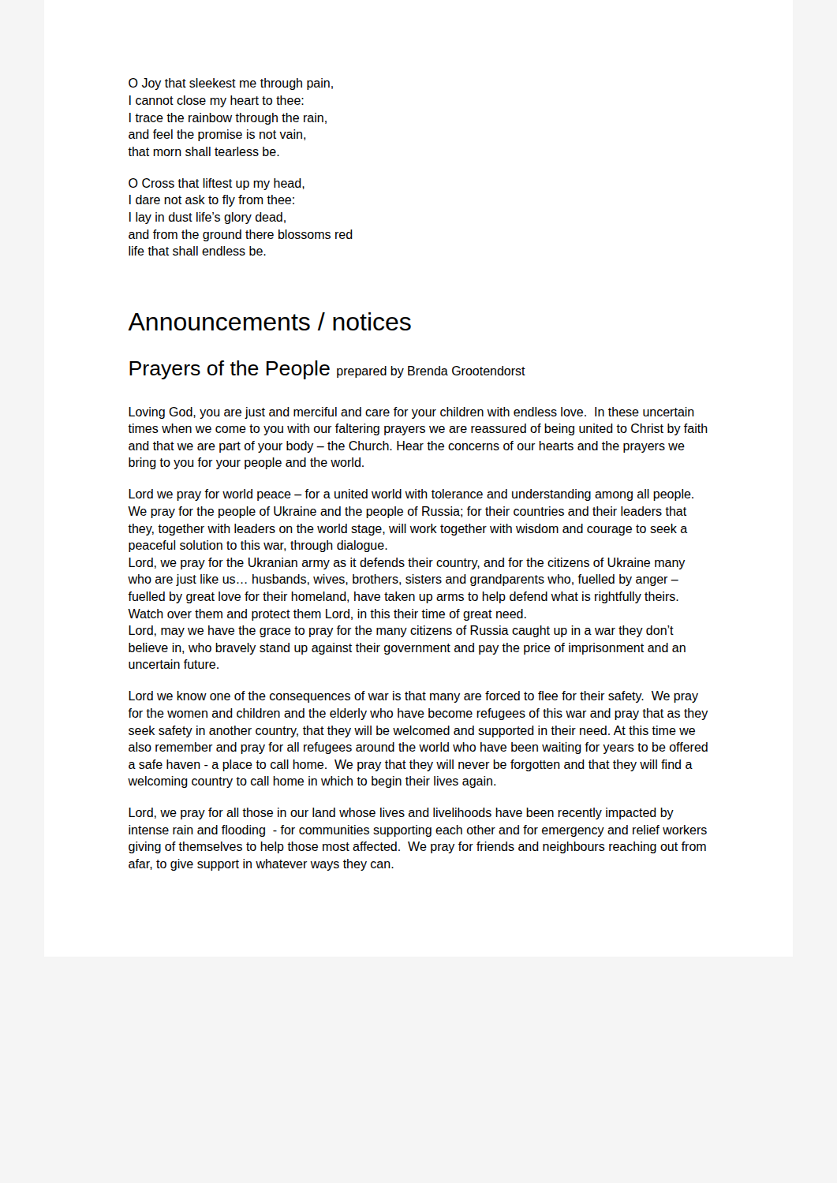O Joy that sleekest me through pain,
I cannot close my heart to thee:
I trace the rainbow through the rain,
and feel the promise is not vain,
that morn shall tearless be.
O Cross that liftest up my head,
I dare not ask to fly from thee:
I lay in dust life’s glory dead,
and from the ground there blossoms red
life that shall endless be.
Announcements / notices
Prayers of the People prepared by Brenda Grootendorst
Loving God, you are just and merciful and care for your children with endless love. In these uncertain times when we come to you with our faltering prayers we are reassured of being united to Christ by faith and that we are part of your body – the Church. Hear the concerns of our hearts and the prayers we bring to you for your people and the world.
Lord we pray for world peace – for a united world with tolerance and understanding among all people. We pray for the people of Ukraine and the people of Russia; for their countries and their leaders that they, together with leaders on the world stage, will work together with wisdom and courage to seek a peaceful solution to this war, through dialogue.
Lord, we pray for the Ukranian army as it defends their country, and for the citizens of Ukraine many who are just like us… husbands, wives, brothers, sisters and grandparents who, fuelled by anger – fuelled by great love for their homeland, have taken up arms to help defend what is rightfully theirs. Watch over them and protect them Lord, in this their time of great need.
Lord, may we have the grace to pray for the many citizens of Russia caught up in a war they don’t believe in, who bravely stand up against their government and pay the price of imprisonment and an uncertain future.
Lord we know one of the consequences of war is that many are forced to flee for their safety. We pray for the women and children and the elderly who have become refugees of this war and pray that as they seek safety in another country, that they will be welcomed and supported in their need. At this time we also remember and pray for all refugees around the world who have been waiting for years to be offered a safe haven - a place to call home. We pray that they will never be forgotten and that they will find a welcoming country to call home in which to begin their lives again.
Lord, we pray for all those in our land whose lives and livelihoods have been recently impacted by intense rain and flooding - for communities supporting each other and for emergency and relief workers giving of themselves to help those most affected. We pray for friends and neighbours reaching out from afar, to give support in whatever ways they can.